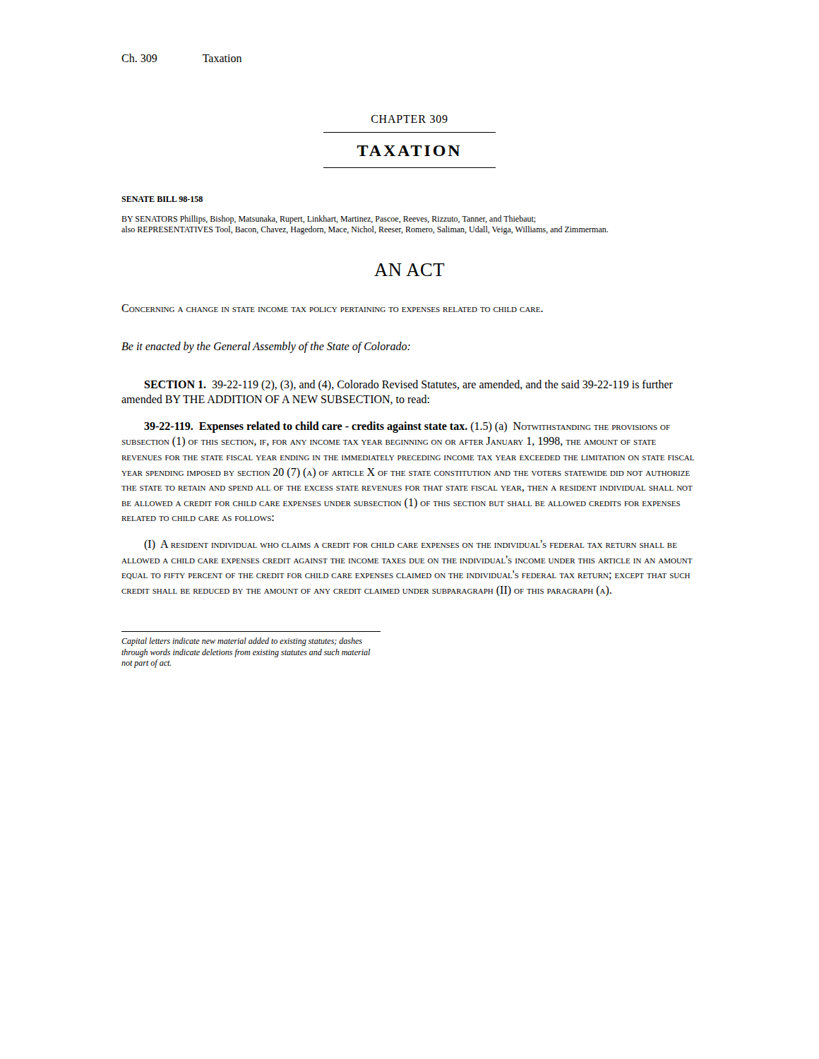Ch. 309 Taxation
CHAPTER 309
TAXATION
SENATE BILL 98-158
BY SENATORS Phillips, Bishop, Matsunaka, Rupert, Linkhart, Martinez, Pascoe, Reeves, Rizzuto, Tanner, and Thiebaut;
also REPRESENTATIVES Tool, Bacon, Chavez, Hagedorn, Mace, Nichol, Reeser, Romero, Saliman, Udall, Veiga, Williams, and Zimmerman.
AN ACT
Concerning a change in state income tax policy pertaining to expenses related to child care.
Be it enacted by the General Assembly of the State of Colorado:
SECTION 1. 39-22-119 (2), (3), and (4), Colorado Revised Statutes, are amended, and the said 39-22-119 is further amended BY THE ADDITION OF A NEW SUBSECTION, to read:
39-22-119. Expenses related to child care - credits against state tax. (1.5) (a) Notwithstanding the provisions of subsection (1) of this section, if, for any income tax year beginning on or after January 1, 1998, the amount of state revenues for the state fiscal year ending in the immediately preceding income tax year exceeded the limitation on state fiscal year spending imposed by section 20 (7) (a) of article X of the state constitution and the voters statewide did not authorize the state to retain and spend all of the excess state revenues for that state fiscal year, then a resident individual shall not be allowed a credit for child care expenses under subsection (1) of this section but shall be allowed credits for expenses related to child care as follows:
(I) A resident individual who claims a credit for child care expenses on the individual's federal tax return shall be allowed a child care expenses credit against the income taxes due on the individual's income under this article in an amount equal to fifty percent of the credit for child care expenses claimed on the individual's federal tax return; except that such credit shall be reduced by the amount of any credit claimed under subparagraph (II) of this paragraph (a).
Capital letters indicate new material added to existing statutes; dashes through words indicate deletions from existing statutes and such material not part of act.